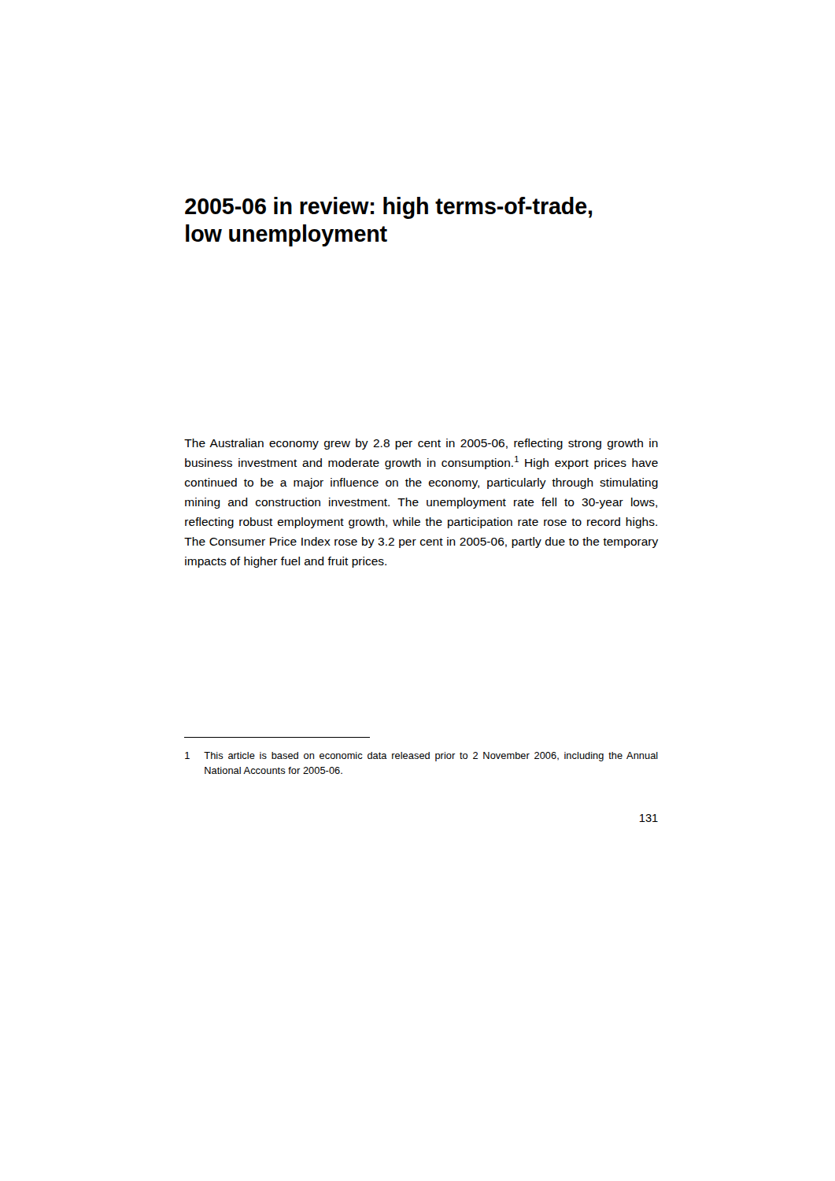2005-06 in review: high terms-of-trade,
low unemployment
The Australian economy grew by 2.8 per cent in 2005-06, reflecting strong growth in business investment and moderate growth in consumption.1 High export prices have continued to be a major influence on the economy, particularly through stimulating mining and construction investment. The unemployment rate fell to 30-year lows, reflecting robust employment growth, while the participation rate rose to record highs. The Consumer Price Index rose by 3.2 per cent in 2005-06, partly due to the temporary impacts of higher fuel and fruit prices.
1 This article is based on economic data released prior to 2 November 2006, including the Annual National Accounts for 2005-06.
131